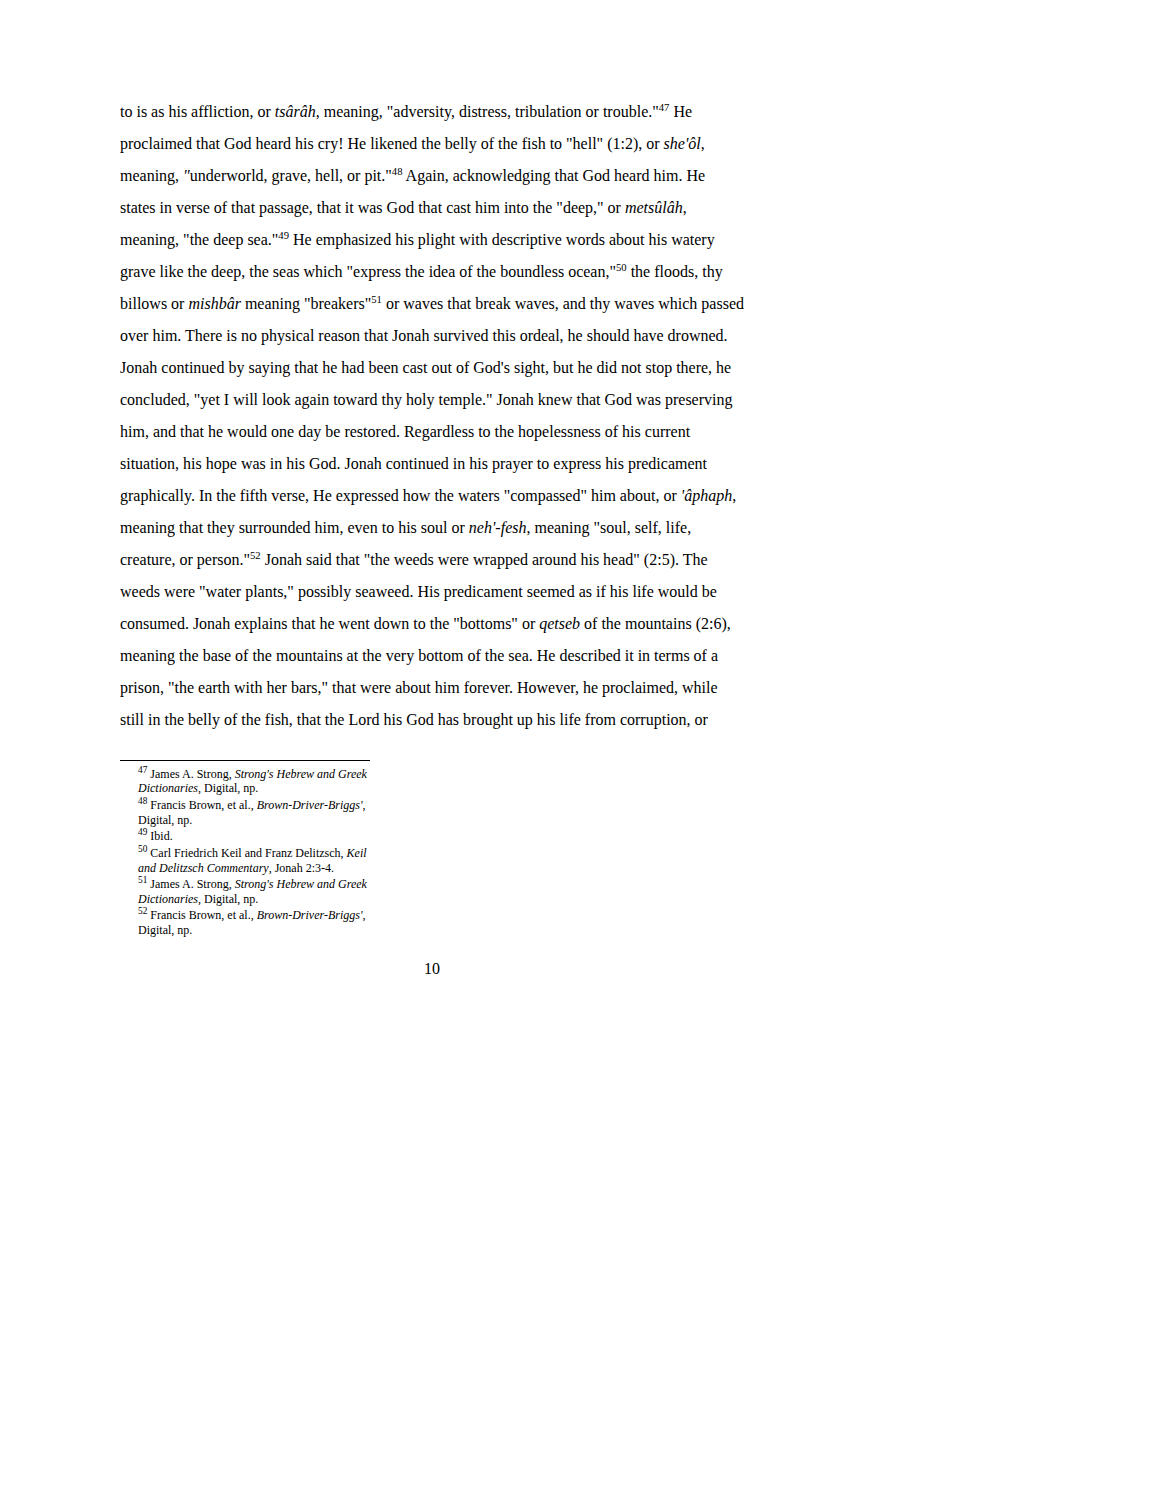to is as his affliction, or tsârâh, meaning, "adversity, distress, tribulation or trouble."47 He proclaimed that God heard his cry! He likened the belly of the fish to "hell" (1:2), or she'ôl, meaning, "underworld, grave, hell, or pit."48 Again, acknowledging that God heard him. He states in verse of that passage, that it was God that cast him into the "deep," or metsûlâh, meaning, "the deep sea."49 He emphasized his plight with descriptive words about his watery grave like the deep, the seas which "express the idea of the boundless ocean,"50 the floods, thy billows or mishbâr meaning "breakers"51 or waves that break waves, and thy waves which passed over him. There is no physical reason that Jonah survived this ordeal, he should have drowned. Jonah continued by saying that he had been cast out of God's sight, but he did not stop there, he concluded, "yet I will look again toward thy holy temple." Jonah knew that God was preserving him, and that he would one day be restored. Regardless to the hopelessness of his current situation, his hope was in his God. Jonah continued in his prayer to express his predicament graphically. In the fifth verse, He expressed how the waters "compassed" him about, or 'âphaph, meaning that they surrounded him, even to his soul or neh'-fesh, meaning "soul, self, life, creature, or person."52 Jonah said that "the weeds were wrapped around his head" (2:5). The weeds were "water plants," possibly seaweed. His predicament seemed as if his life would be consumed. Jonah explains that he went down to the "bottoms" or qetseb of the mountains (2:6), meaning the base of the mountains at the very bottom of the sea. He described it in terms of a prison, "the earth with her bars," that were about him forever. However, he proclaimed, while still in the belly of the fish, that the Lord his God has brought up his life from corruption, or
47 James A. Strong, Strong's Hebrew and Greek Dictionaries, Digital, np.
48 Francis Brown, et al., Brown-Driver-Briggs', Digital, np.
49 Ibid.
50 Carl Friedrich Keil and Franz Delitzsch, Keil and Delitzsch Commentary, Jonah 2:3-4.
51 James A. Strong, Strong's Hebrew and Greek Dictionaries, Digital, np.
52 Francis Brown, et al., Brown-Driver-Briggs', Digital, np.
10